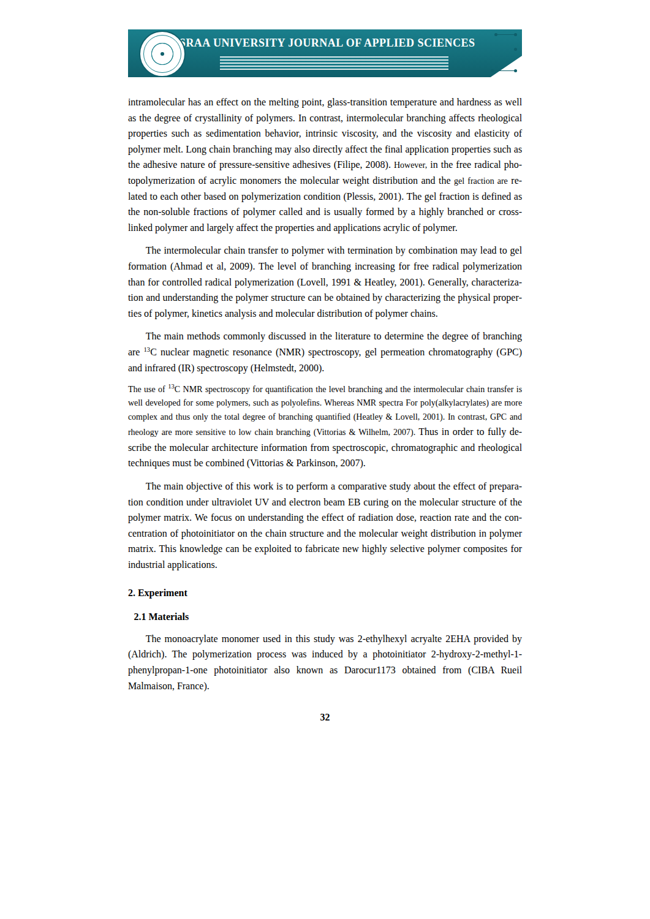ISRAA UNIVERSITY JOURNAL OF APPLIED SCIENCES
intramolecular has an effect on the melting point, glass-transition temperature and hardness as well as the degree of crystallinity of polymers. In contrast, intermolecular branching affects rheological properties such as sedimentation behavior, intrinsic viscosity, and the viscosity and elasticity of polymer melt. Long chain branching may also directly affect the final application properties such as the adhesive nature of pressure-sensitive adhesives (Filipe, 2008). However, in the free radical photopolymerization of acrylic monomers the molecular weight distribution and the gel fraction are related to each other based on polymerization condition (Plessis, 2001). The gel fraction is defined as the non-soluble fractions of polymer called and is usually formed by a highly branched or cross-linked polymer and largely affect the properties and applications acrylic of polymer.
The intermolecular chain transfer to polymer with termination by combination may lead to gel formation (Ahmad et al, 2009). The level of branching increasing for free radical polymerization than for controlled radical polymerization (Lovell, 1991 & Heatley, 2001). Generally, characterization and understanding the polymer structure can be obtained by characterizing the physical properties of polymer, kinetics analysis and molecular distribution of polymer chains.
The main methods commonly discussed in the literature to determine the degree of branching are 13C nuclear magnetic resonance (NMR) spectroscopy, gel permeation chromatography (GPC) and infrared (IR) spectroscopy (Helmstedt, 2000).
The use of 13C NMR spectroscopy for quantification the level branching and the intermolecular chain transfer is well developed for some polymers, such as polyolefins. Whereas NMR spectra For poly(alkylacrylates) are more complex and thus only the total degree of branching quantified (Heatley & Lovell, 2001). In contrast, GPC and rheology are more sensitive to low chain branching (Vittorias & Wilhelm, 2007). Thus in order to fully describe the molecular architecture information from spectroscopic, chromatographic and rheological techniques must be combined (Vittorias & Parkinson, 2007).
The main objective of this work is to perform a comparative study about the effect of preparation condition under ultraviolet UV and electron beam EB curing on the molecular structure of the polymer matrix. We focus on understanding the effect of radiation dose, reaction rate and the concentration of photoinitiator on the chain structure and the molecular weight distribution in polymer matrix. This knowledge can be exploited to fabricate new highly selective polymer composites for industrial applications.
2. Experiment
2.1 Materials
The monoacrylate monomer used in this study was 2-ethylhexyl acryalte 2EHA provided by (Aldrich). The polymerization process was induced by a photoinitiator 2-hydroxy-2-methyl-1- phenylpropan-1-one photoinitiator also known as Darocur1173 obtained from (CIBA Rueil Malmaison, France).
32